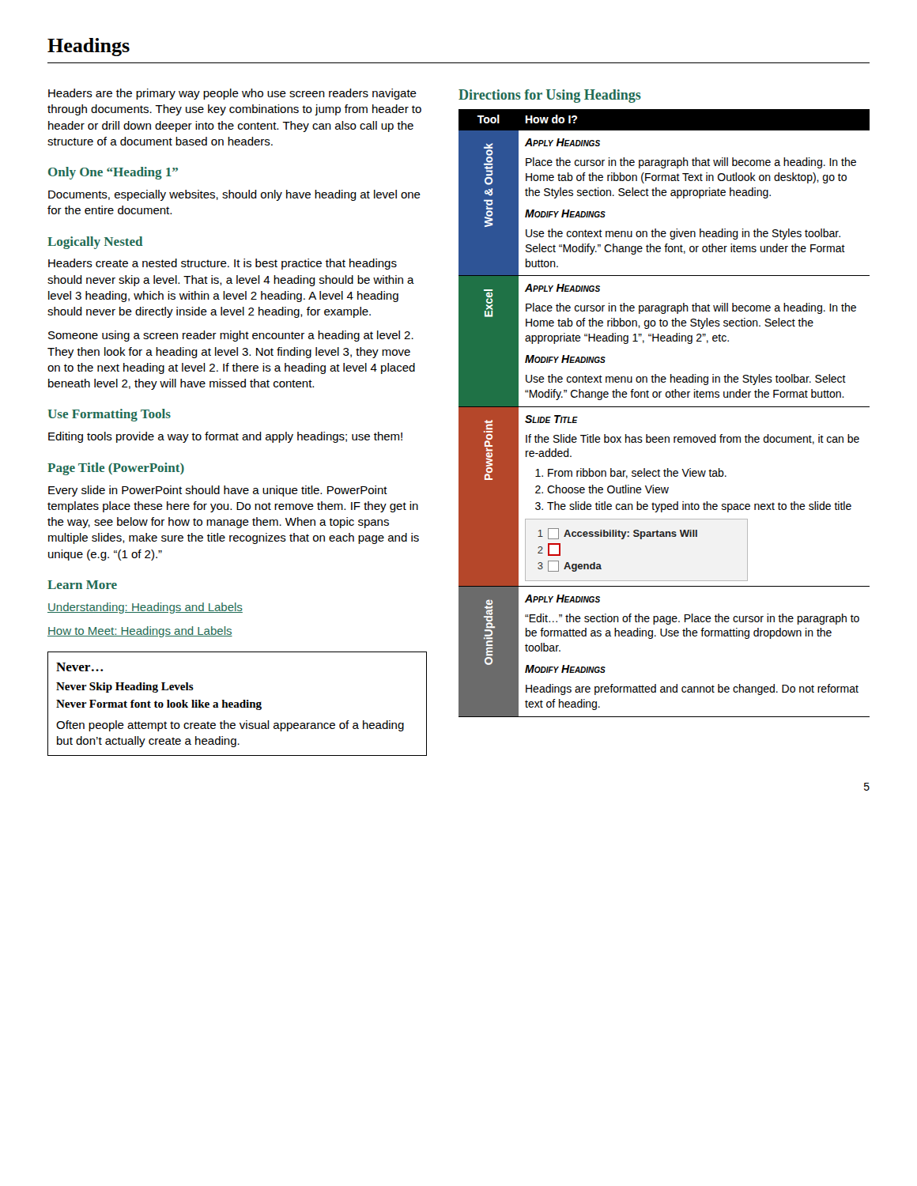Headings
Headers are the primary way people who use screen readers navigate through documents. They use key combinations to jump from header to header or drill down deeper into the content. They can also call up the structure of a document based on headers.
Only One “Heading 1”
Documents, especially websites, should only have heading at level one for the entire document.
Logically Nested
Headers create a nested structure. It is best practice that headings should never skip a level. That is, a level 4 heading should be within a level 3 heading, which is within a level 2 heading. A level 4 heading should never be directly inside a level 2 heading, for example.
Someone using a screen reader might encounter a heading at level 2. They then look for a heading at level 3. Not finding level 3, they move on to the next heading at level 2. If there is a heading at level 4 placed beneath level 2, they will have missed that content.
Use Formatting Tools
Editing tools provide a way to format and apply headings; use them!
Page Title (PowerPoint)
Every slide in PowerPoint should have a unique title. PowerPoint templates place these here for you. Do not remove them. IF they get in the way, see below for how to manage them. When a topic spans multiple slides, make sure the title recognizes that on each page and is unique (e.g. “(1 of 2).”
Learn More
Understanding: Headings and Labels
How to Meet: Headings and Labels
Never…
Never Skip Heading Levels
Never Format font to look like a heading
Often people attempt to create the visual appearance of a heading but don’t actually create a heading.
Directions for Using Headings
| Tool | How do I? |
| --- | --- |
| Word & Outlook | Apply Headings Place the cursor in the paragraph that will become a heading. In the Home tab of the ribbon (Format Text in Outlook on desktop), go to the Styles section. Select the appropriate heading. Modify Headings Use the context menu on the given heading in the Styles toolbar. Select “Modify.” Change the font, or other items under the Format button. |
| Excel | Apply Headings Place the cursor in the paragraph that will become a heading. In the Home tab of the ribbon, go to the Styles section. Select the appropriate “Heading 1”, “Heading 2”, etc. Modify Headings Use the context menu on the heading in the Styles toolbar. Select “Modify.” Change the font or other items under the Format button. |
| PowerPoint | Slide Title If the Slide Title box has been removed from the document, it can be re-added. From ribbon bar, select the View tab. Choose the Outline View The slide title can be typed into the space next to the slide title 1 Accessibility: Spartans Will 2 3 Agenda |
| OmniUpdate | Apply Headings “Edit…” the section of the page. Place the cursor in the paragraph to be formatted as a heading. Use the formatting dropdown in the toolbar. Modify Headings Headings are preformatted and cannot be changed. Do not reformat text of heading. |
5